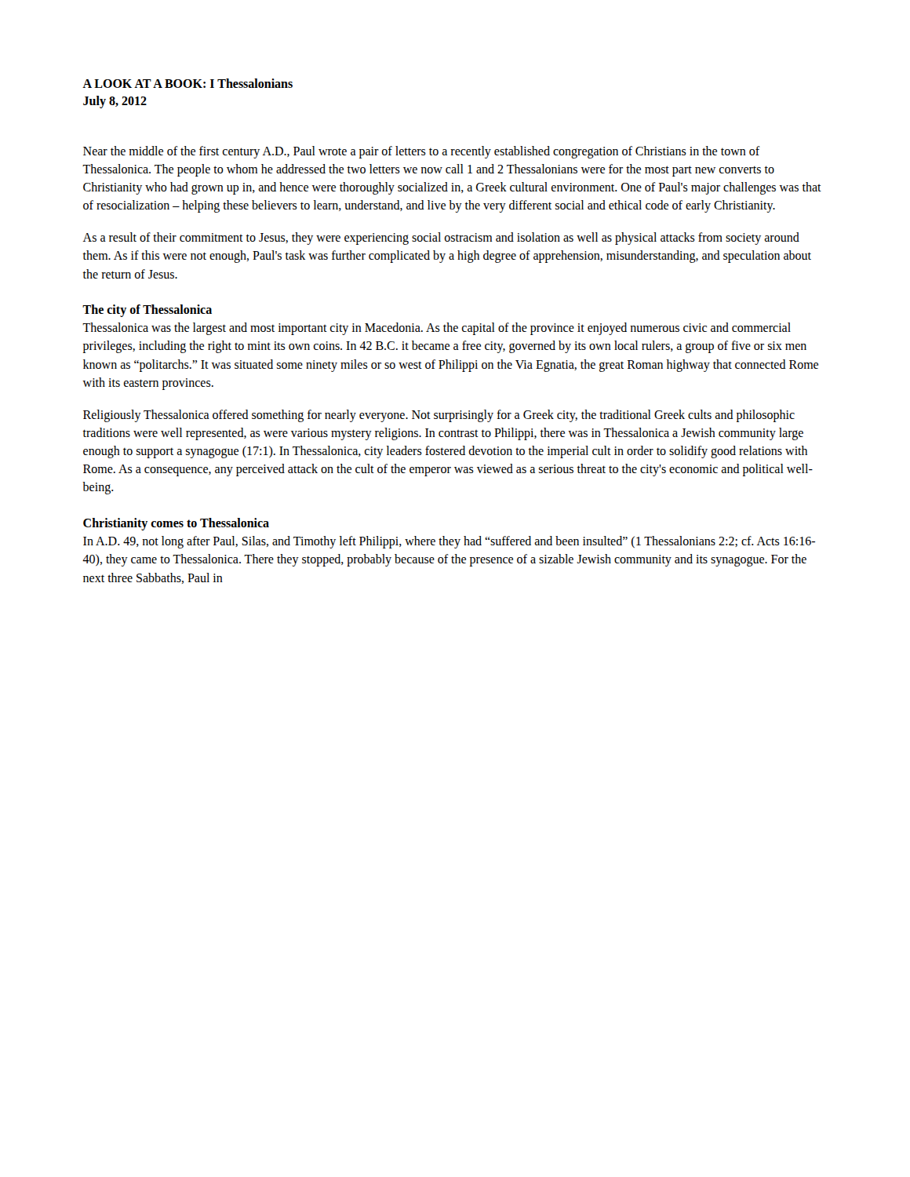A LOOK AT A BOOK: I ThessaloniansJuly 8, 2012
Near the middle of the first century A.D., Paul wrote a pair of letters to a recently established congregation of Christians in the town of Thessalonica. The people to whom he addressed the two letters we now call 1 and 2 Thessalonians were for the most part new converts to Christianity who had grown up in, and hence were thoroughly socialized in, a Greek cultural environment. One of Paul's major challenges was that of resocialization – helping these believers to learn, understand, and live by the very different social and ethical code of early Christianity.
As a result of their commitment to Jesus, they were experiencing social ostracism and isolation as well as physical attacks from society around them. As if this were not enough, Paul's task was further complicated by a high degree of apprehension, misunderstanding, and speculation about the return of Jesus.
The city of Thessalonica
Thessalonica was the largest and most important city in Macedonia. As the capital of the province it enjoyed numerous civic and commercial privileges, including the right to mint its own coins. In 42 B.C. it became a free city, governed by its own local rulers, a group of five or six men known as “politarchs.” It was situated some ninety miles or so west of Philippi on the Via Egnatia, the great Roman highway that connected Rome with its eastern provinces.
Religiously Thessalonica offered something for nearly everyone. Not surprisingly for a Greek city, the traditional Greek cults and philosophic traditions were well represented, as were various mystery religions. In contrast to Philippi, there was in Thessalonica a Jewish community large enough to support a synagogue (17:1). In Thessalonica, city leaders fostered devotion to the imperial cult in order to solidify good relations with Rome. As a consequence, any perceived attack on the cult of the emperor was viewed as a serious threat to the city's economic and political well-being.
Christianity comes to Thessalonica
In A.D. 49, not long after Paul, Silas, and Timothy left Philippi, where they had “suffered and been insulted” (1 Thessalonians 2:2; cf. Acts 16:16-40), they came to Thessalonica. There they stopped, probably because of the presence of a sizable Jewish community and its synagogue. For the next three Sabbaths, Paul in